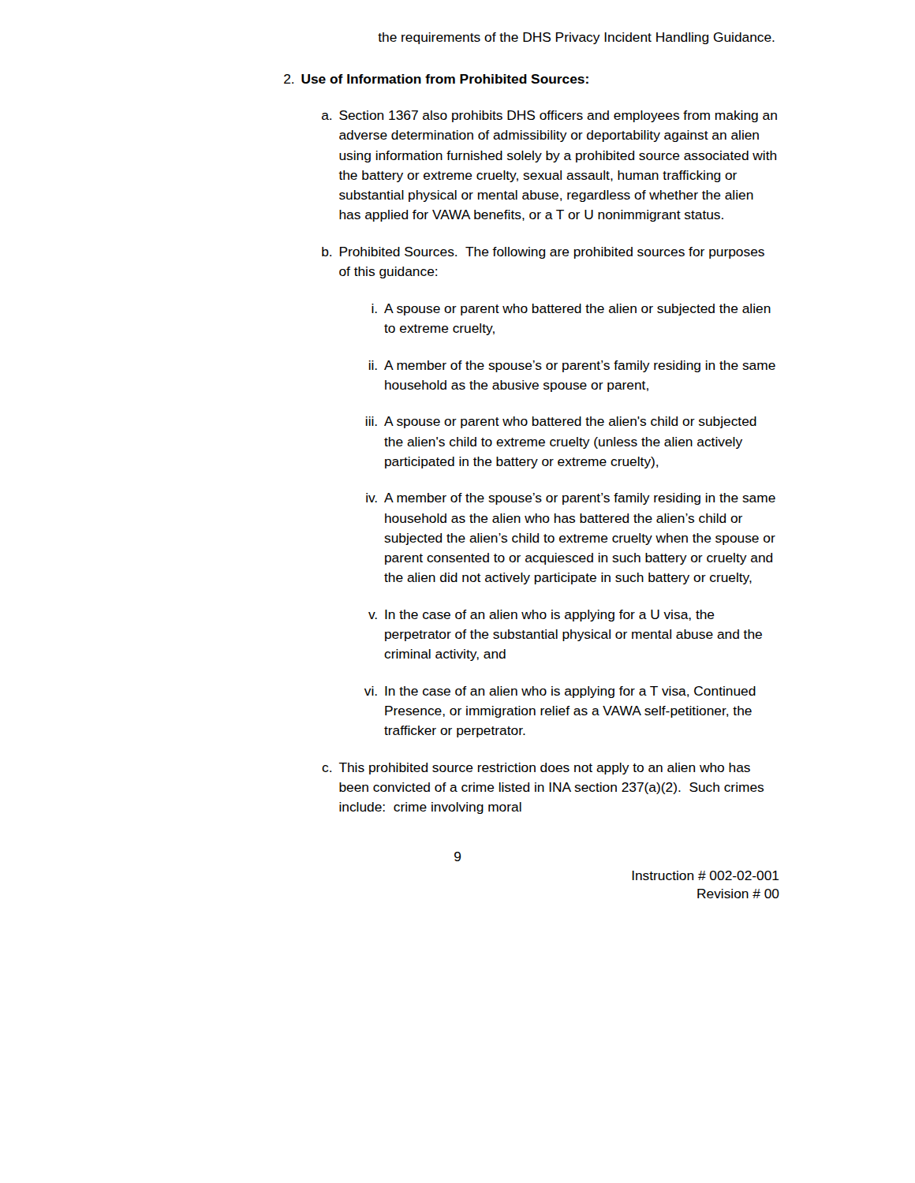the requirements of the DHS Privacy Incident Handling Guidance.
2.
Use of Information from Prohibited Sources:
a.
Section 1367 also prohibits DHS officers and employees from making an adverse determination of admissibility or deportability against an alien using information furnished solely by a prohibited source associated with the battery or extreme cruelty, sexual assault, human trafficking or substantial physical or mental abuse, regardless of whether the alien has applied for VAWA benefits, or a T or U nonimmigrant status.
b.
Prohibited Sources. The following are prohibited sources for purposes of this guidance:
i.
A spouse or parent who battered the alien or subjected the alien to extreme cruelty,
ii.
A member of the spouse’s or parent’s family residing in the same household as the abusive spouse or parent,
iii.
A spouse or parent who battered the alien's child or subjected the alien's child to extreme cruelty (unless the alien actively participated in the battery or extreme cruelty),
iv.
A member of the spouse’s or parent’s family residing in the same household as the alien who has battered the alien’s child or subjected the alien’s child to extreme cruelty when the spouse or parent consented to or acquiesced in such battery or cruelty and the alien did not actively participate in such battery or cruelty,
v.
In the case of an alien who is applying for a U visa, the perpetrator of the substantial physical or mental abuse and the criminal activity, and
vi.
In the case of an alien who is applying for a T visa, Continued Presence, or immigration relief as a VAWA self-petitioner, the trafficker or perpetrator.
c.
This prohibited source restriction does not apply to an alien who has been convicted of a crime listed in INA section 237(a)(2). Such crimes include: crime involving moral
9
Instruction # 002-02-001
Revision # 00